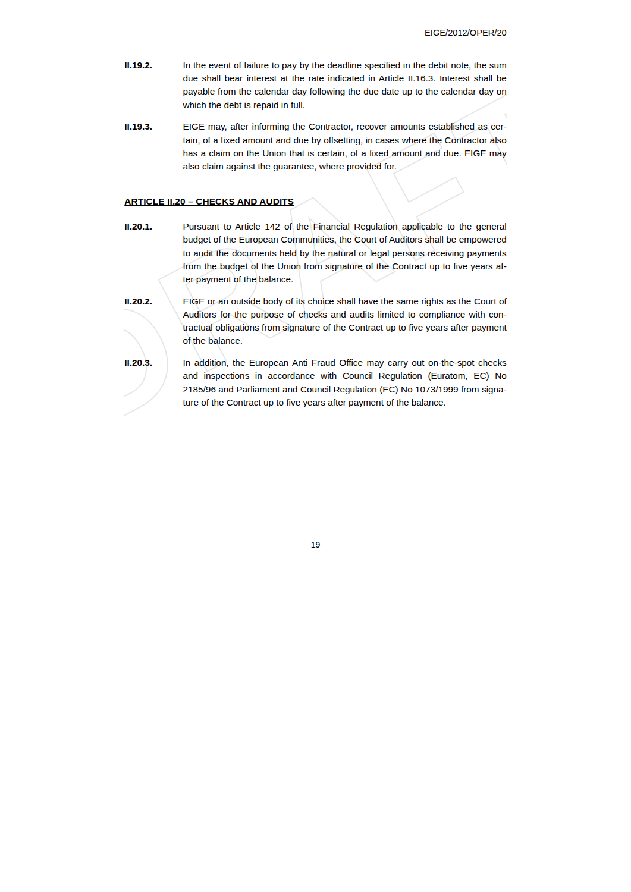DRAFT
EIGE/2012/OPER/20
II.19.2.
In the event of failure to pay by the deadline specified in the debit note, the sum due shall bear interest at the rate indicated in Article II.16.3. Interest shall be payable from the calendar day following the due date up to the calendar day on which the debt is repaid in full.
II.19.3.
EIGE may, after informing the Contractor, recover amounts established as certain, of a fixed amount and due by offsetting, in cases where the Contractor also has a claim on the Union that is certain, of a fixed amount and due. EIGE may also claim against the guarantee, where provided for.
ARTICLE II.20 – CHECKS AND AUDITS
II.20.1.
Pursuant to Article 142 of the Financial Regulation applicable to the general budget of the European Communities, the Court of Auditors shall be empowered to audit the documents held by the natural or legal persons receiving payments from the budget of the Union from signature of the Contract up to five years after payment of the balance.
II.20.2.
EIGE or an outside body of its choice shall have the same rights as the Court of Auditors for the purpose of checks and audits limited to compliance with contractual obligations from signature of the Contract up to five years after payment of the balance.
II.20.3.
In addition, the European Anti Fraud Office may carry out on-the-spot checks and inspections in accordance with Council Regulation (Euratom, EC) No 2185/96 and Parliament and Council Regulation (EC) No 1073/1999 from signature of the Contract up to five years after payment of the balance.
19